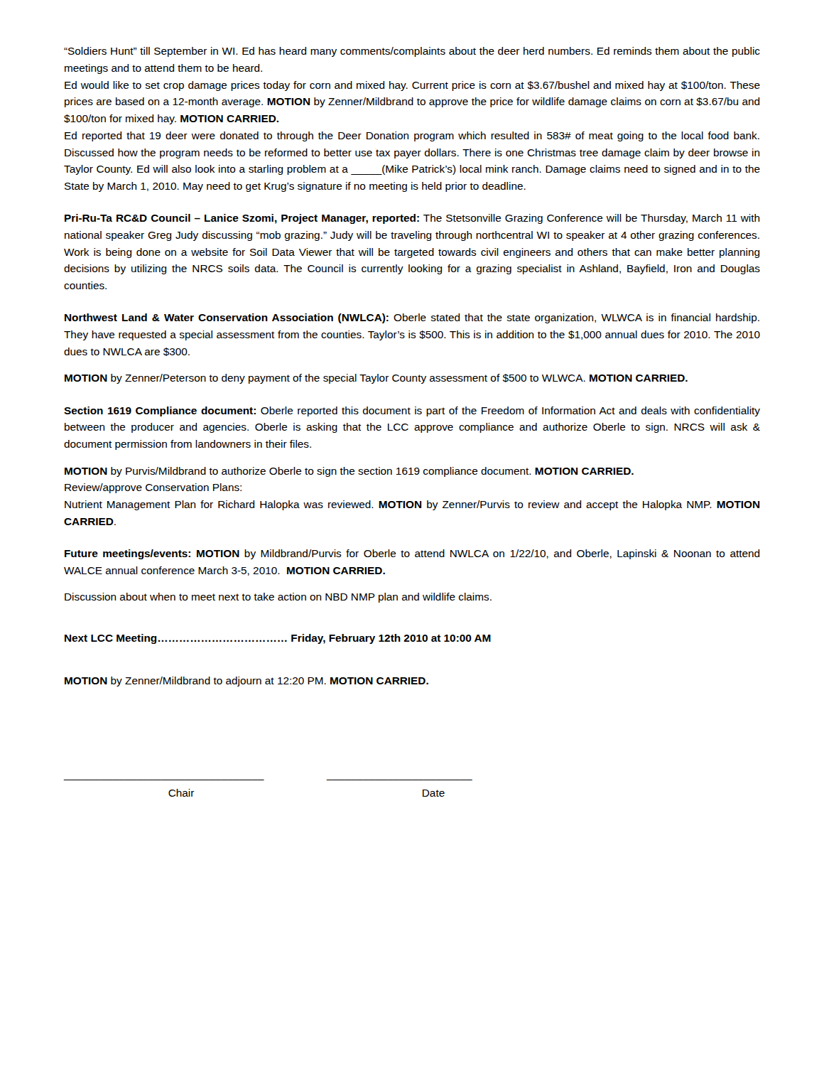“Soldiers Hunt” till September in WI. Ed has heard many comments/complaints about the deer herd numbers. Ed reminds them about the public meetings and to attend them to be heard.
Ed would like to set crop damage prices today for corn and mixed hay. Current price is corn at $3.67/bushel and mixed hay at $100/ton. These prices are based on a 12-month average. MOTION by Zenner/Mildbrand to approve the price for wildlife damage claims on corn at $3.67/bu and $100/ton for mixed hay. MOTION CARRIED.
Ed reported that 19 deer were donated to through the Deer Donation program which resulted in 583# of meat going to the local food bank. Discussed how the program needs to be reformed to better use tax payer dollars. There is one Christmas tree damage claim by deer browse in Taylor County. Ed will also look into a starling problem at a _____(Mike Patrick’s) local mink ranch. Damage claims need to signed and in to the State by March 1, 2010. May need to get Krug’s signature if no meeting is held prior to deadline.
Pri-Ru-Ta RC&D Council – Lanice Szomi, Project Manager, reported: The Stetsonville Grazing Conference will be Thursday, March 11 with national speaker Greg Judy discussing “mob grazing.” Judy will be traveling through northcentral WI to speaker at 4 other grazing conferences. Work is being done on a website for Soil Data Viewer that will be targeted towards civil engineers and others that can make better planning decisions by utilizing the NRCS soils data. The Council is currently looking for a grazing specialist in Ashland, Bayfield, Iron and Douglas counties.
Northwest Land & Water Conservation Association (NWLCA): Oberle stated that the state organization, WLWCA is in financial hardship. They have requested a special assessment from the counties. Taylor’s is $500. This is in addition to the $1,000 annual dues for 2010. The 2010 dues to NWLCA are $300.
MOTION by Zenner/Peterson to deny payment of the special Taylor County assessment of $500 to WLWCA. MOTION CARRIED.
Section 1619 Compliance document: Oberle reported this document is part of the Freedom of Information Act and deals with confidentiality between the producer and agencies. Oberle is asking that the LCC approve compliance and authorize Oberle to sign. NRCS will ask & document permission from landowners in their files.
MOTION by Purvis/Mildbrand to authorize Oberle to sign the section 1619 compliance document. MOTION CARRIED.
Review/approve Conservation Plans:
Nutrient Management Plan for Richard Halopka was reviewed. MOTION by Zenner/Purvis to review and accept the Halopka NMP. MOTION CARRIED.
Future meetings/events: MOTION by Mildbrand/Purvis for Oberle to attend NWLCA on 1/22/10, and Oberle, Lapinski & Noonan to attend WALCE annual conference March 3-5, 2010. MOTION CARRIED.
Discussion about when to meet next to take action on NBD NMP plan and wildlife claims.
Next LCC Meeting……………………………… Friday, February 12th 2010 at 10:00 AM
MOTION by Zenner/Mildbrand to adjourn at 12:20 PM. MOTION CARRIED.
_________________________________
________________________
Chair
Date